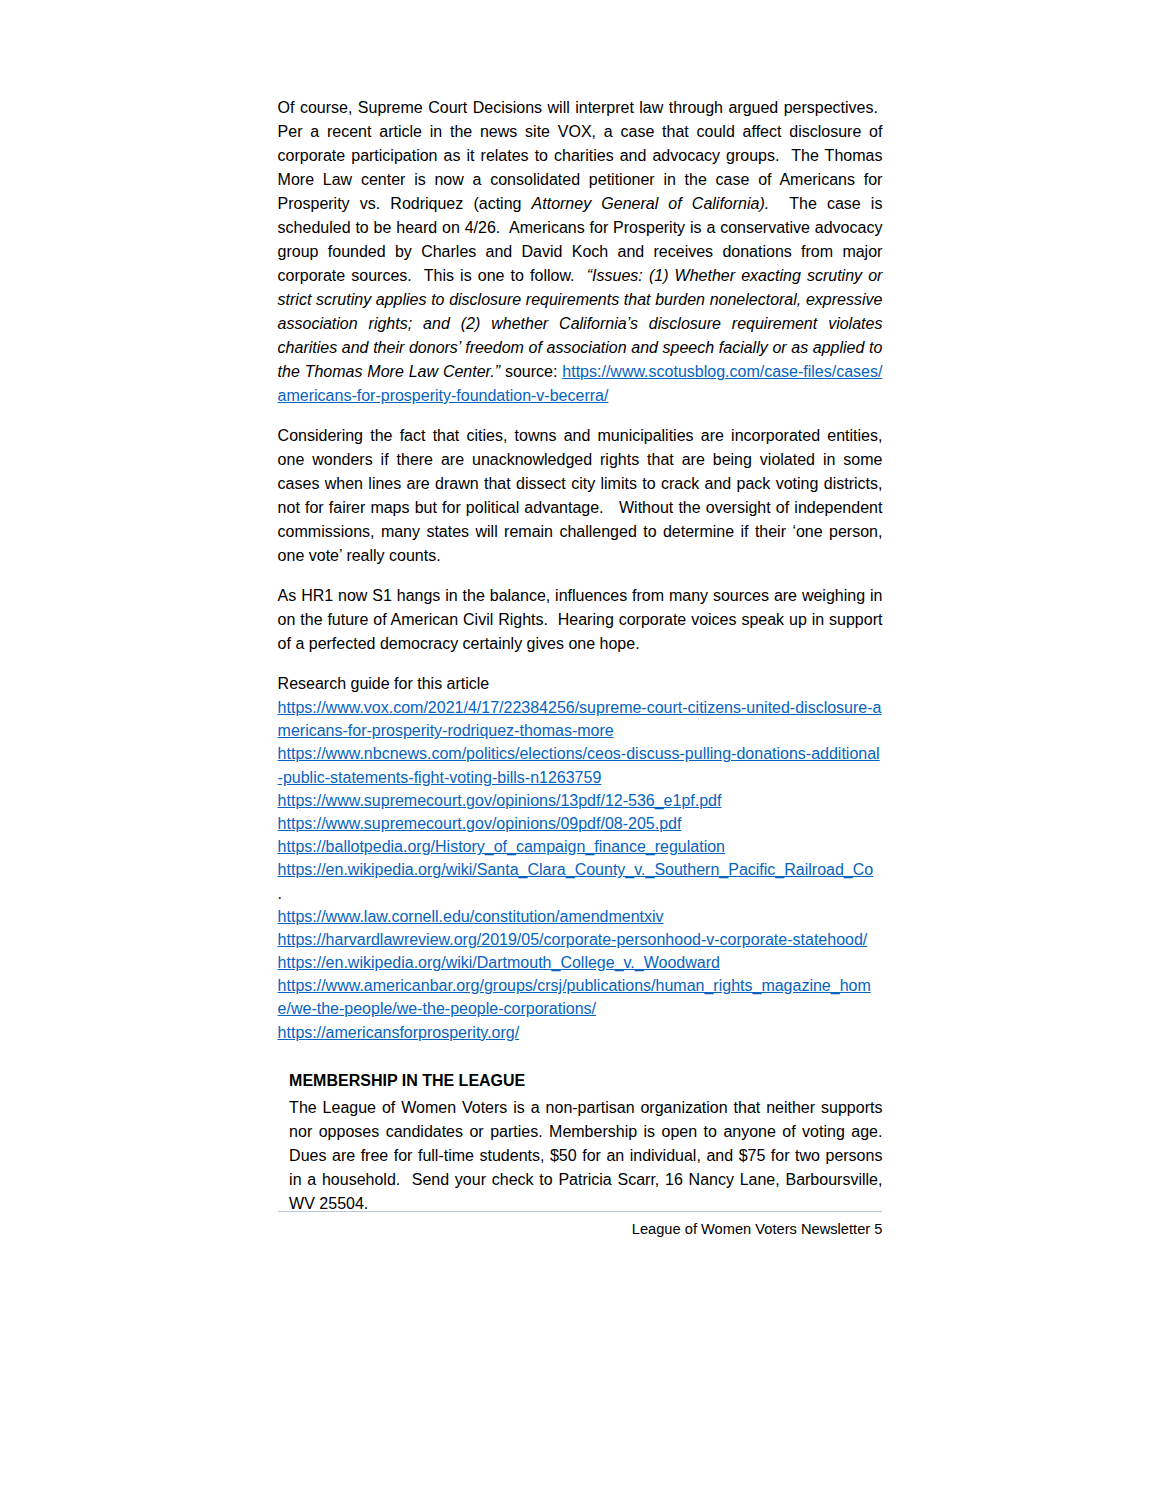Of course, Supreme Court Decisions will interpret law through argued perspectives. Per a recent article in the news site VOX, a case that could affect disclosure of corporate participation as it relates to charities and advocacy groups. The Thomas More Law center is now a consolidated petitioner in the case of Americans for Prosperity vs. Rodriquez (acting Attorney General of California). The case is scheduled to be heard on 4/26. Americans for Prosperity is a conservative advocacy group founded by Charles and David Koch and receives donations from major corporate sources. This is one to follow. “Issues: (1) Whether exacting scrutiny or strict scrutiny applies to disclosure requirements that burden nonelectoral, expressive association rights; and (2) whether California’s disclosure requirement violates charities and their donors’ freedom of association and speech facially or as applied to the Thomas More Law Center.” source: https://www.scotusblog.com/case-files/cases/americans-for-prosperity-foundation-v-becerra/
Considering the fact that cities, towns and municipalities are incorporated entities, one wonders if there are unacknowledged rights that are being violated in some cases when lines are drawn that dissect city limits to crack and pack voting districts, not for fairer maps but for political advantage. Without the oversight of independent commissions, many states will remain challenged to determine if their ‘one person, one vote’ really counts.
As HR1 now S1 hangs in the balance, influences from many sources are weighing in on the future of American Civil Rights. Hearing corporate voices speak up in support of a perfected democracy certainly gives one hope.
Research guide for this article
https://www.vox.com/2021/4/17/22384256/supreme-court-citizens-united-disclosure-americans-for-prosperity-rodriquez-thomas-more https://www.nbcnews.com/politics/elections/ceos-discuss-pulling-donations-additional-public-statements-fight-voting-bills-n1263759 https://www.supremecourt.gov/opinions/13pdf/12-536_e1pf.pdf https://www.supremecourt.gov/opinions/09pdf/08-205.pdf https://ballotpedia.org/History_of_campaign_finance_regulation https://en.wikipedia.org/wiki/Santa_Clara_County_v._Southern_Pacific_Railroad_Co. https://www.law.cornell.edu/constitution/amendmentxiv https://harvardlawreview.org/2019/05/corporate-personhood-v-corporate-statehood/ https://en.wikipedia.org/wiki/Dartmouth_College_v._Woodward https://www.americanbar.org/groups/crsj/publications/human_rights_magazine_home/we-the-people/we-the-people-corporations/ https://americansforprosperity.org/
MEMBERSHIP IN THE LEAGUE
The League of Women Voters is a non-partisan organization that neither supports nor opposes candidates or parties. Membership is open to anyone of voting age. Dues are free for full-time students, $50 for an individual, and $75 for two persons in a household. Send your check to Patricia Scarr, 16 Nancy Lane, Barboursville, WV 25504.
League of Women Voters Newsletter 5